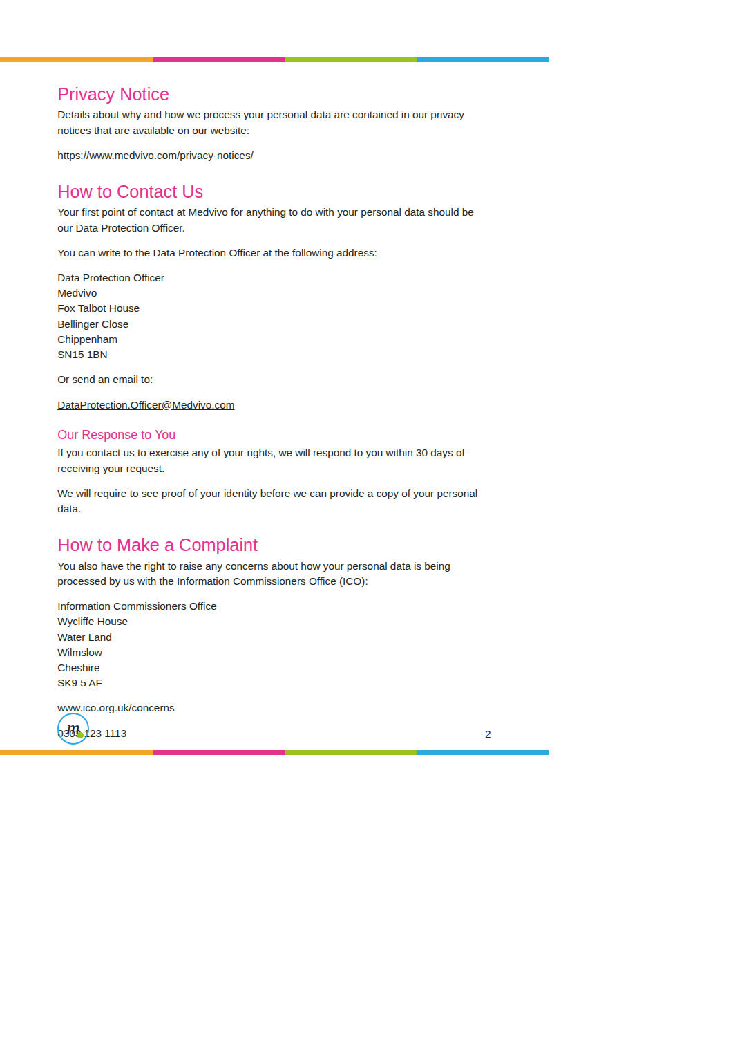Privacy Notice
Details about why and how we process your personal data are contained in our privacy notices that are available on our website:
https://www.medvivo.com/privacy-notices/
How to Contact Us
Your first point of contact at Medvivo for anything to do with your personal data should be our Data Protection Officer.
You can write to the Data Protection Officer at the following address:
Data Protection Officer
Medvivo
Fox Talbot House
Bellinger Close
Chippenham
SN15 1BN
Or send an email to:
DataProtection.Officer@Medvivo.com
Our Response to You
If you contact us to exercise any of your rights, we will respond to you within 30 days of receiving your request.
We will require to see proof of your identity before we can provide a copy of your personal data.
How to Make a Complaint
You also have the right to raise any concerns about how your personal data is being processed by us with the Information Commissioners Office (ICO):
Information Commissioners Office
Wycliffe House
Water Land
Wilmslow
Cheshire
SK9 5 AF
www.ico.org.uk/concerns
0303 123 1113
2